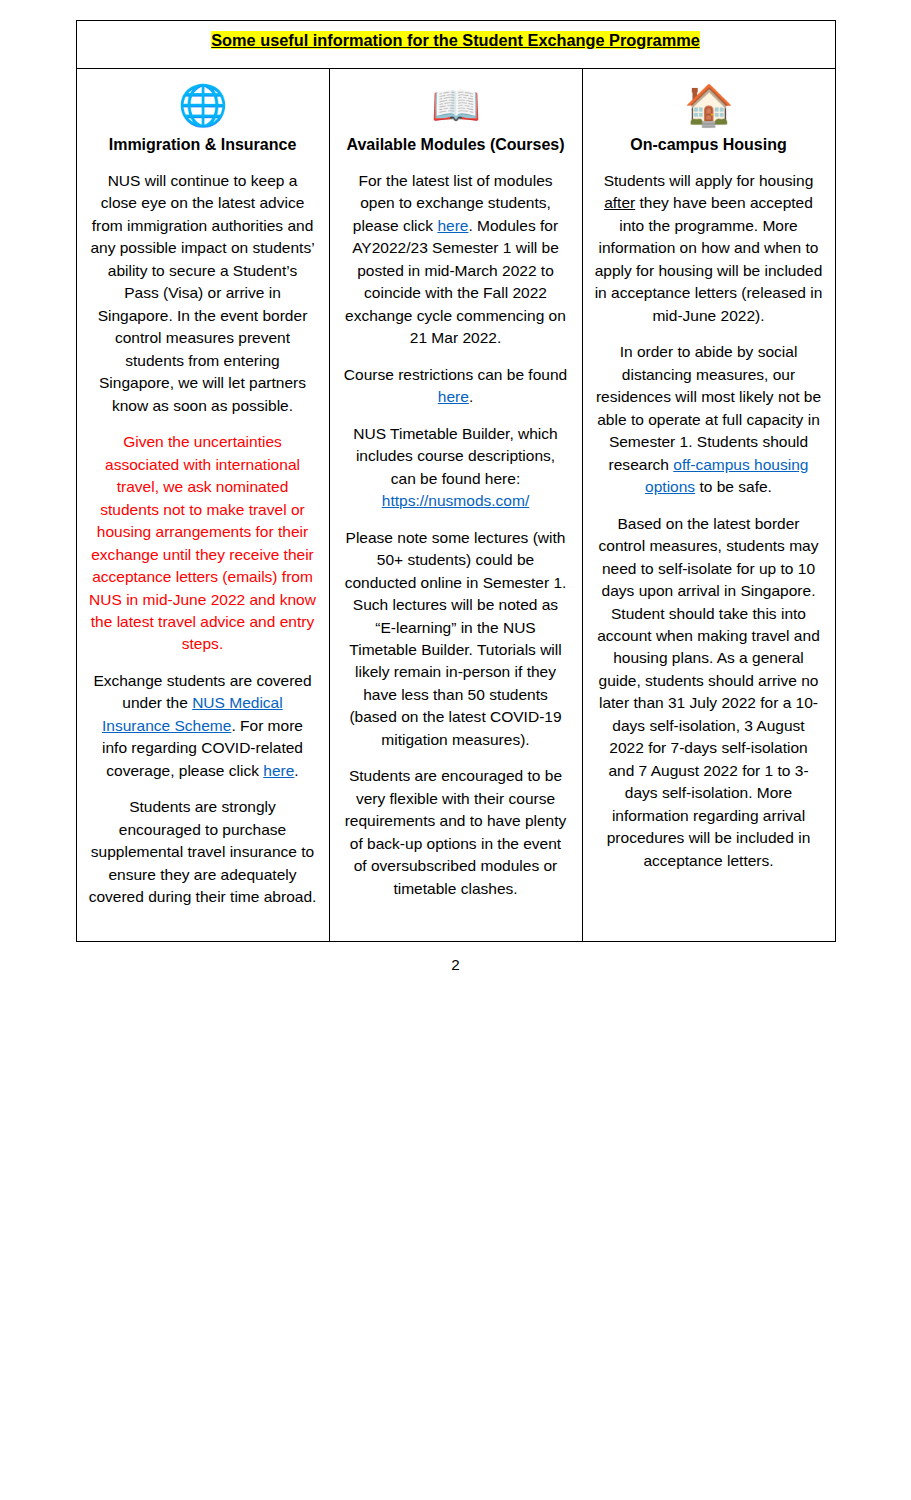| Some useful information for the Student Exchange Programme |
| 🌐 Immigration & Insurance NUS will continue to keep a close eye on the latest advice from immigration authorities and any possible impact on students’ ability to secure a Student’s Pass (Visa) or arrive in Singapore. In the event border control measures prevent students from entering Singapore, we will let partners know as soon as possible. Given the uncertainties associated with international travel, we ask nominated students not to make travel or housing arrangements for their exchange until they receive their acceptance letters (emails) from NUS in mid-June 2022 and know the latest travel advice and entry steps. Exchange students are covered under the NUS Medical Insurance Scheme . For more info regarding COVID-related coverage, please click here . Students are strongly encouraged to purchase supplemental travel insurance to ensure they are adequately covered during their time abroad. | 📖 Available Modules (Courses) For the latest list of modules open to exchange students, please click here . Modules for AY2022/23 Semester 1 will be posted in mid-March 2022 to coincide with the Fall 2022 exchange cycle commencing on 21 Mar 2022. Course restrictions can be found here . NUS Timetable Builder, which includes course descriptions, can be found here: https://nusmods.com/ Please note some lectures (with 50+ students) could be conducted online in Semester 1. Such lectures will be noted as “E-learning” in the NUS Timetable Builder. Tutorials will likely remain in-person if they have less than 50 students (based on the latest COVID-19 mitigation measures). Students are encouraged to be very flexible with their course requirements and to have plenty of back-up options in the event of oversubscribed modules or timetable clashes. | 🏠 On-campus Housing Students will apply for housing after they have been accepted into the programme. More information on how and when to apply for housing will be included in acceptance letters (released in mid-June 2022). In order to abide by social distancing measures, our residences will most likely not be able to operate at full capacity in Semester 1. Students should research off-campus housing options to be safe. Based on the latest border control measures, students may need to self-isolate for up to 10 days upon arrival in Singapore. Student should take this into account when making travel and housing plans. As a general guide, students should arrive no later than 31 July 2022 for a 10-days self-isolation, 3 August 2022 for 7-days self-isolation and 7 August 2022 for 1 to 3-days self-isolation. More information regarding arrival procedures will be included in acceptance letters. |
2